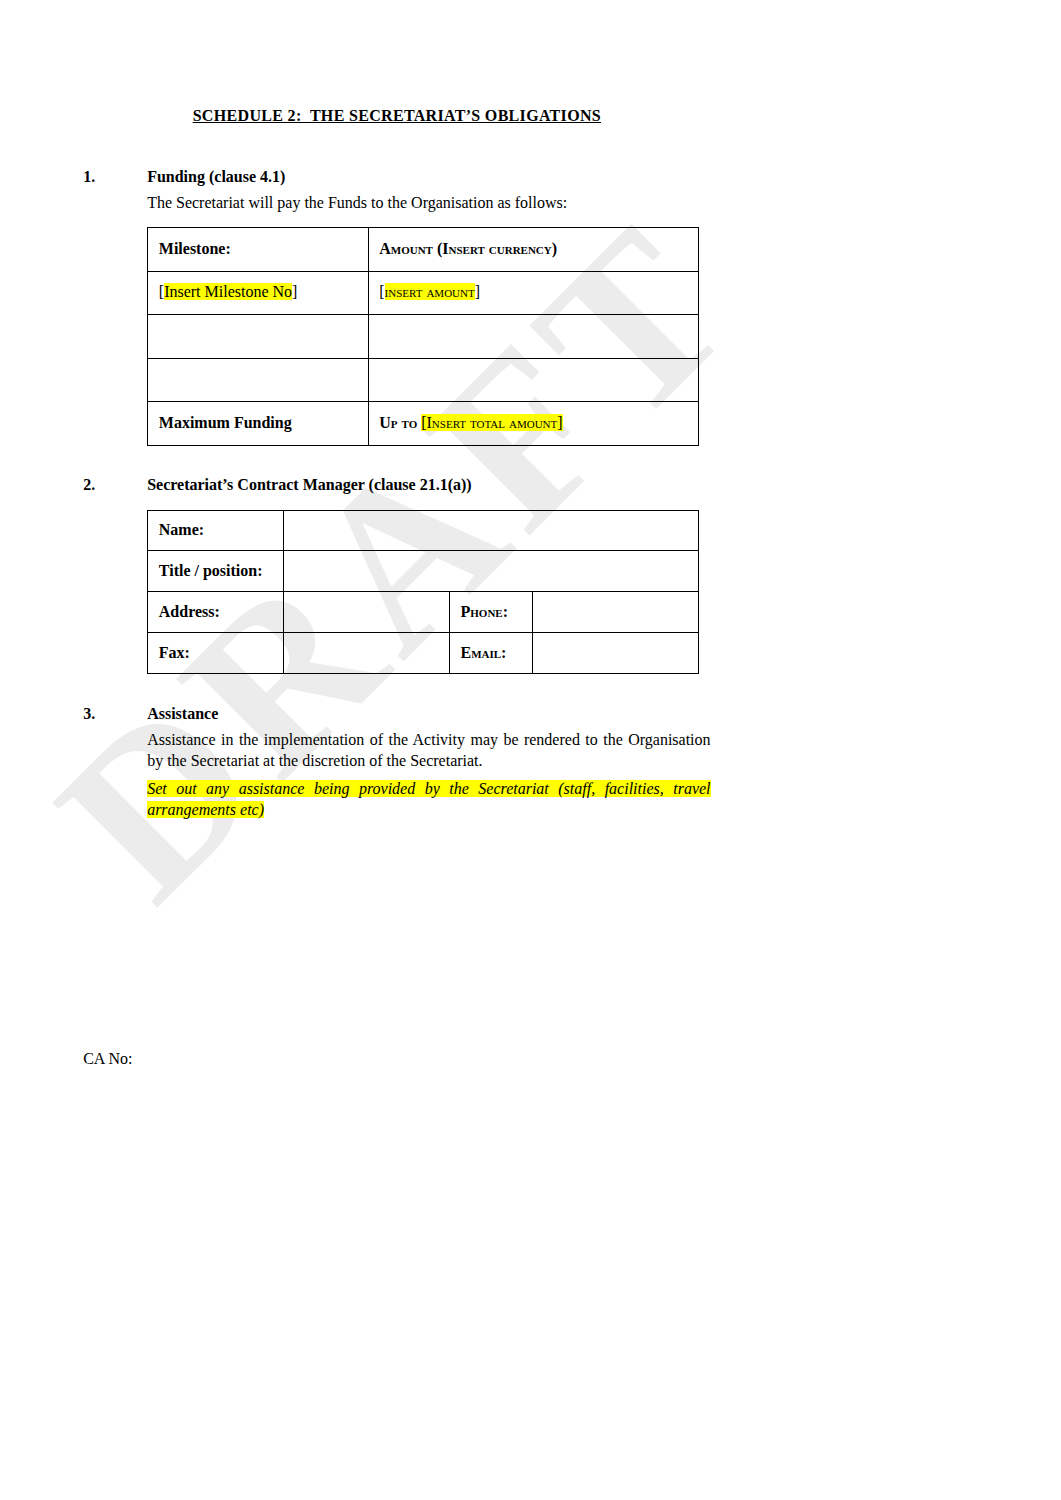DRAFT
Schedule 2: The Secretariat’s Obligations
1. Funding (clause 4.1)
The Secretariat will pay the Funds to the Organisation as follows:
| Milestone: | Amount (Insert currency) |
| --- | --- |
| [ Insert Milestone No ] | [ Insert amount ] |
| Maximum Funding | Up to [Insert total amount] |
2. Secretariat’s Contract Manager (clause 21.1(a))
| Name: | |
| Title / position: | |
| Address: | | Phone: | |
| Fax: | | Email: | |
3. Assistance
Assistance in the implementation of the Activity may be rendered to the Organisation by the Secretariat at the discretion of the Secretariat.
Set out any assistance being provided by the Secretariat (staff, facilities, travel arrangements etc)
CA No: